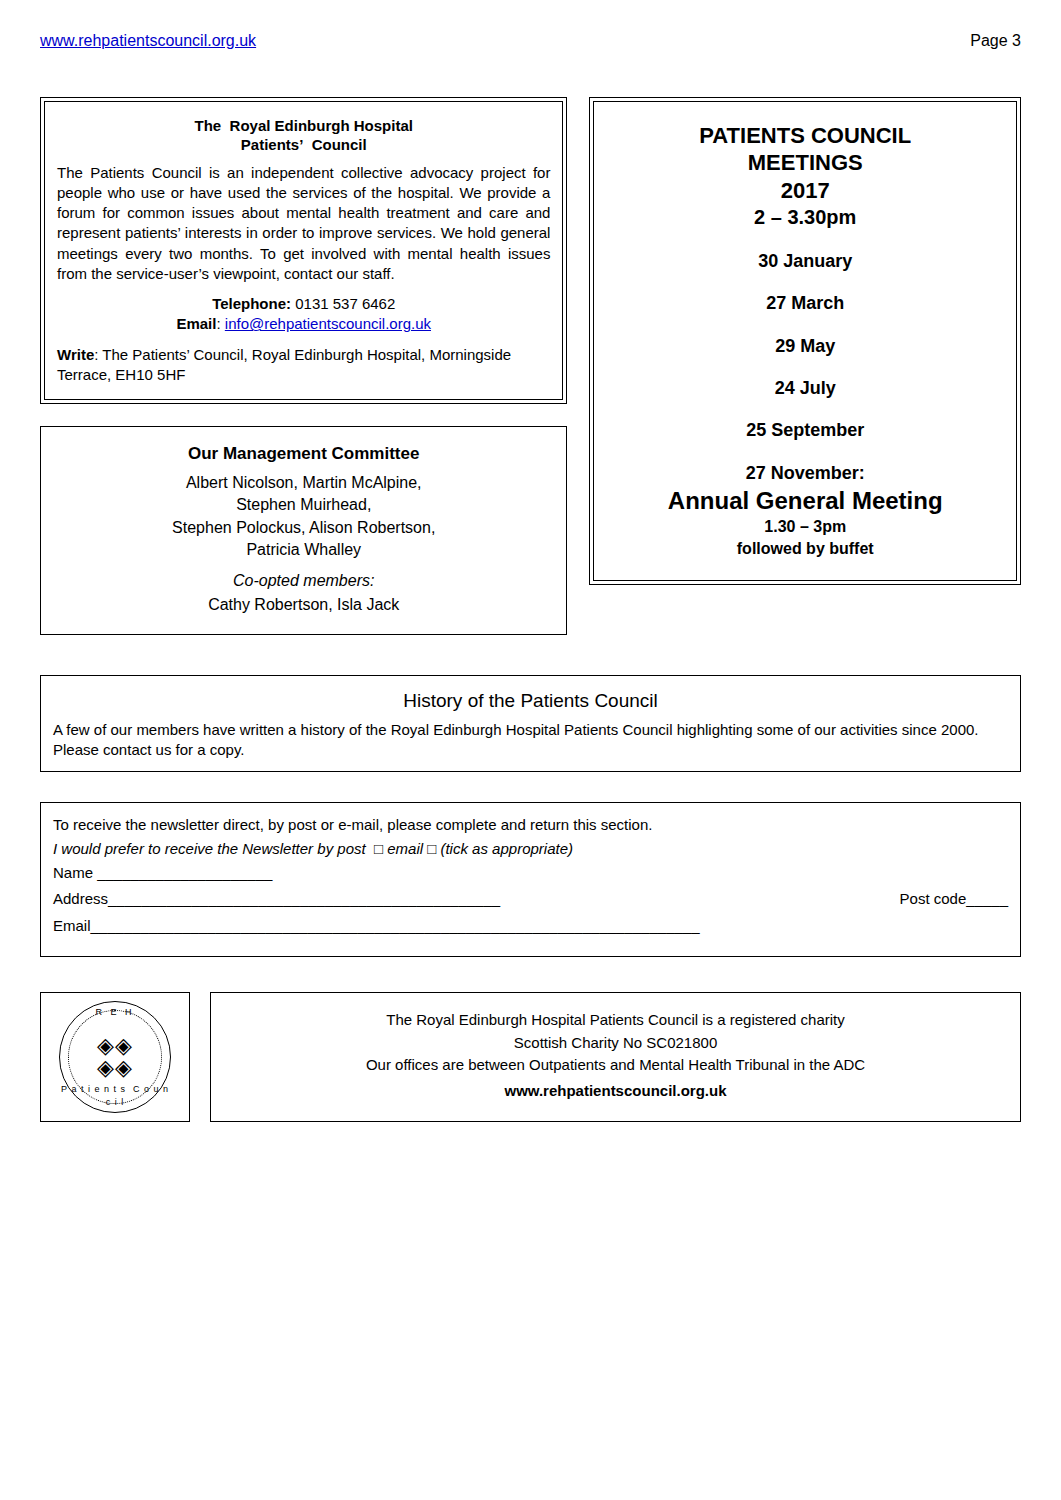www.rehpatientscouncil.org.uk Page 3
The Royal Edinburgh Hospital
Patients’ Council
The Patients Council is an independent collective advocacy project for people who use or have used the services of the hospital. We provide a forum for common issues about mental health treatment and care and represent patients’ interests in order to improve services. We hold general meetings every two months. To get involved with mental health issues from the service-user’s viewpoint, contact our staff.
Telephone: 0131 537 6462
Email: info@rehpatientscouncil.org.uk
Write: The Patients’ Council, Royal Edinburgh Hospital, Morningside Terrace, EH10 5HF
Our Management Committee
Albert Nicolson, Martin McAlpine,
Stephen Muirhead,
Stephen Polockus, Alison Robertson,
Patricia Whalley
Co-opted members:
Cathy Robertson, Isla Jack
PATIENTS COUNCIL
MEETINGS
2017
2 – 3.30pm
30 January
27 March
29 May
24 July
25 September
27 November:
Annual General Meeting
1.30 – 3pm
followed by buffet
History of the Patients Council
A few of our members have written a history of the Royal Edinburgh Hospital Patients Council highlighting some of our activities since 2000. Please contact us for a copy.
To receive the newsletter direct, by post or e-mail, please complete and return this section.
I would prefer to receive the Newsletter by post □ email □ (tick as appropriate)
Name _____________________
Address_______________________________________________ Post code_____
Email_________________________________________________________________________
R E H
◈◈
◈◈
P a t i e n t s C o u n c i l
The Royal Edinburgh Hospital Patients Council is a registered charity
Scottish Charity No SC021800
Our offices are between Outpatients and Mental Health Tribunal in the ADC
www.rehpatientscouncil.org.uk